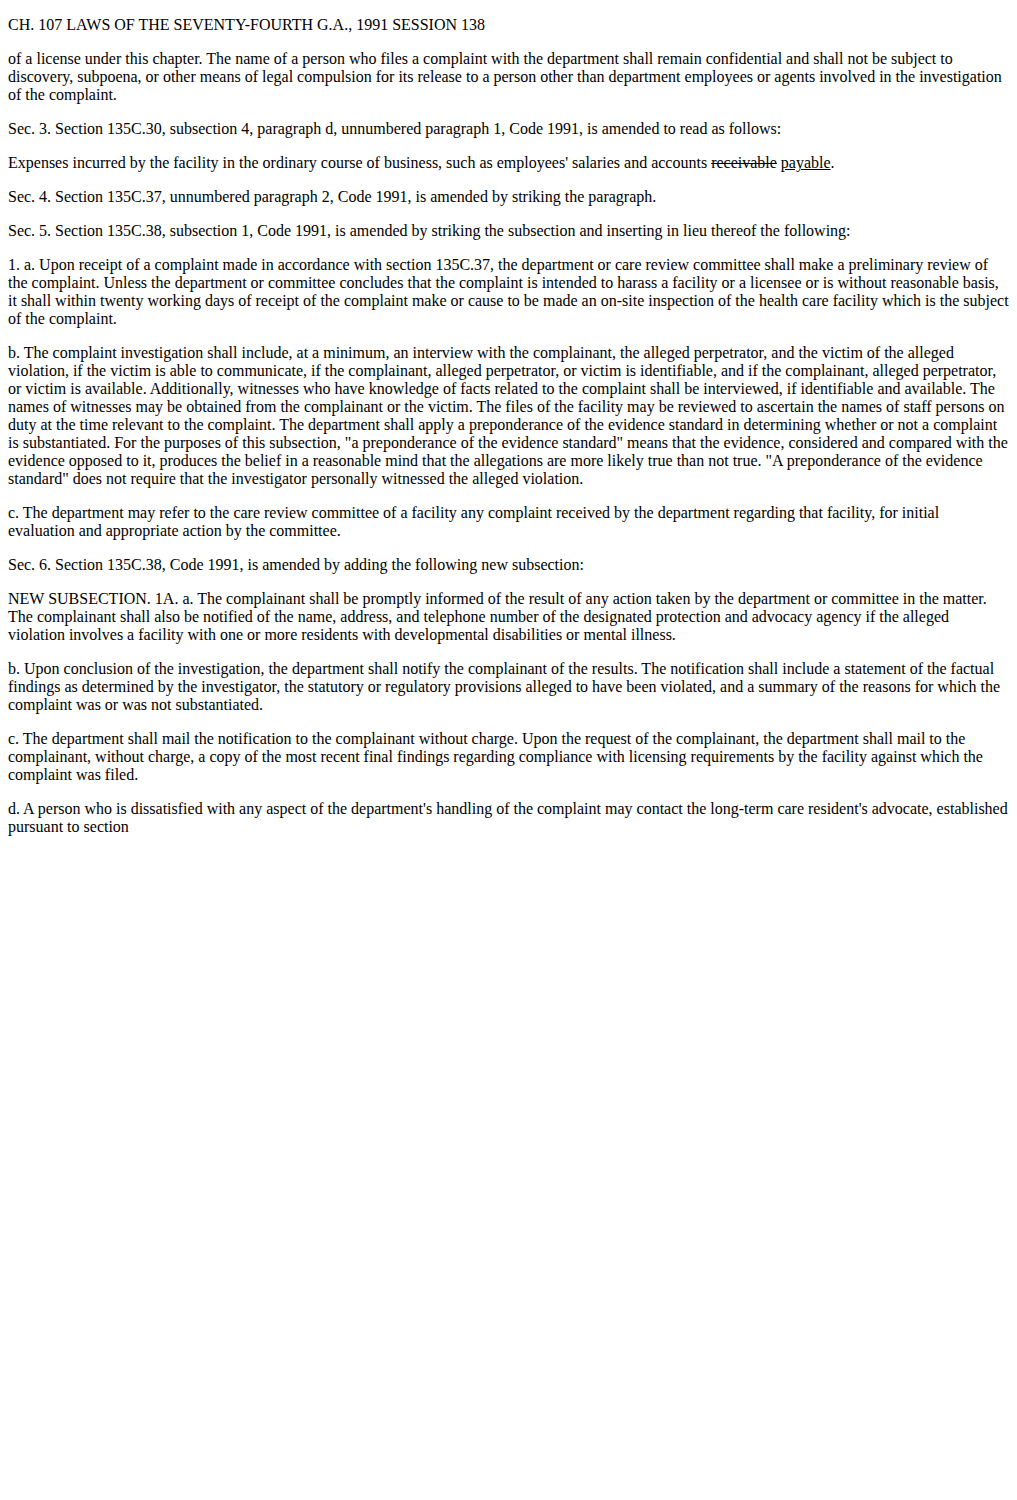CH. 107 LAWS OF THE SEVENTY-FOURTH G.A., 1991 SESSION 138
of a license under this chapter. The name of a person who files a complaint with the department shall remain confidential and shall not be subject to discovery, subpoena, or other means of legal compulsion for its release to a person other than department employees or agents involved in the investigation of the complaint.
Sec. 3. Section 135C.30, subsection 4, paragraph d, unnumbered paragraph 1, Code 1991, is amended to read as follows:
Expenses incurred by the facility in the ordinary course of business, such as employees' salaries and accounts receivable payable.
Sec. 4. Section 135C.37, unnumbered paragraph 2, Code 1991, is amended by striking the paragraph.
Sec. 5. Section 135C.38, subsection 1, Code 1991, is amended by striking the subsection and inserting in lieu thereof the following:
1. a. Upon receipt of a complaint made in accordance with section 135C.37, the department or care review committee shall make a preliminary review of the complaint. Unless the department or committee concludes that the complaint is intended to harass a facility or a licensee or is without reasonable basis, it shall within twenty working days of receipt of the complaint make or cause to be made an on-site inspection of the health care facility which is the subject of the complaint.
b. The complaint investigation shall include, at a minimum, an interview with the complainant, the alleged perpetrator, and the victim of the alleged violation, if the victim is able to communicate, if the complainant, alleged perpetrator, or victim is identifiable, and if the complainant, alleged perpetrator, or victim is available. Additionally, witnesses who have knowledge of facts related to the complaint shall be interviewed, if identifiable and available. The names of witnesses may be obtained from the complainant or the victim. The files of the facility may be reviewed to ascertain the names of staff persons on duty at the time relevant to the complaint. The department shall apply a preponderance of the evidence standard in determining whether or not a complaint is substantiated. For the purposes of this subsection, "a preponderance of the evidence standard" means that the evidence, considered and compared with the evidence opposed to it, produces the belief in a reasonable mind that the allegations are more likely true than not true. "A preponderance of the evidence standard" does not require that the investigator personally witnessed the alleged violation.
c. The department may refer to the care review committee of a facility any complaint received by the department regarding that facility, for initial evaluation and appropriate action by the committee.
Sec. 6. Section 135C.38, Code 1991, is amended by adding the following new subsection:
NEW SUBSECTION. 1A. a. The complainant shall be promptly informed of the result of any action taken by the department or committee in the matter. The complainant shall also be notified of the name, address, and telephone number of the designated protection and advocacy agency if the alleged violation involves a facility with one or more residents with developmental disabilities or mental illness.
b. Upon conclusion of the investigation, the department shall notify the complainant of the results. The notification shall include a statement of the factual findings as determined by the investigator, the statutory or regulatory provisions alleged to have been violated, and a summary of the reasons for which the complaint was or was not substantiated.
c. The department shall mail the notification to the complainant without charge. Upon the request of the complainant, the department shall mail to the complainant, without charge, a copy of the most recent final findings regarding compliance with licensing requirements by the facility against which the complaint was filed.
d. A person who is dissatisfied with any aspect of the department's handling of the complaint may contact the long-term care resident's advocate, established pursuant to section